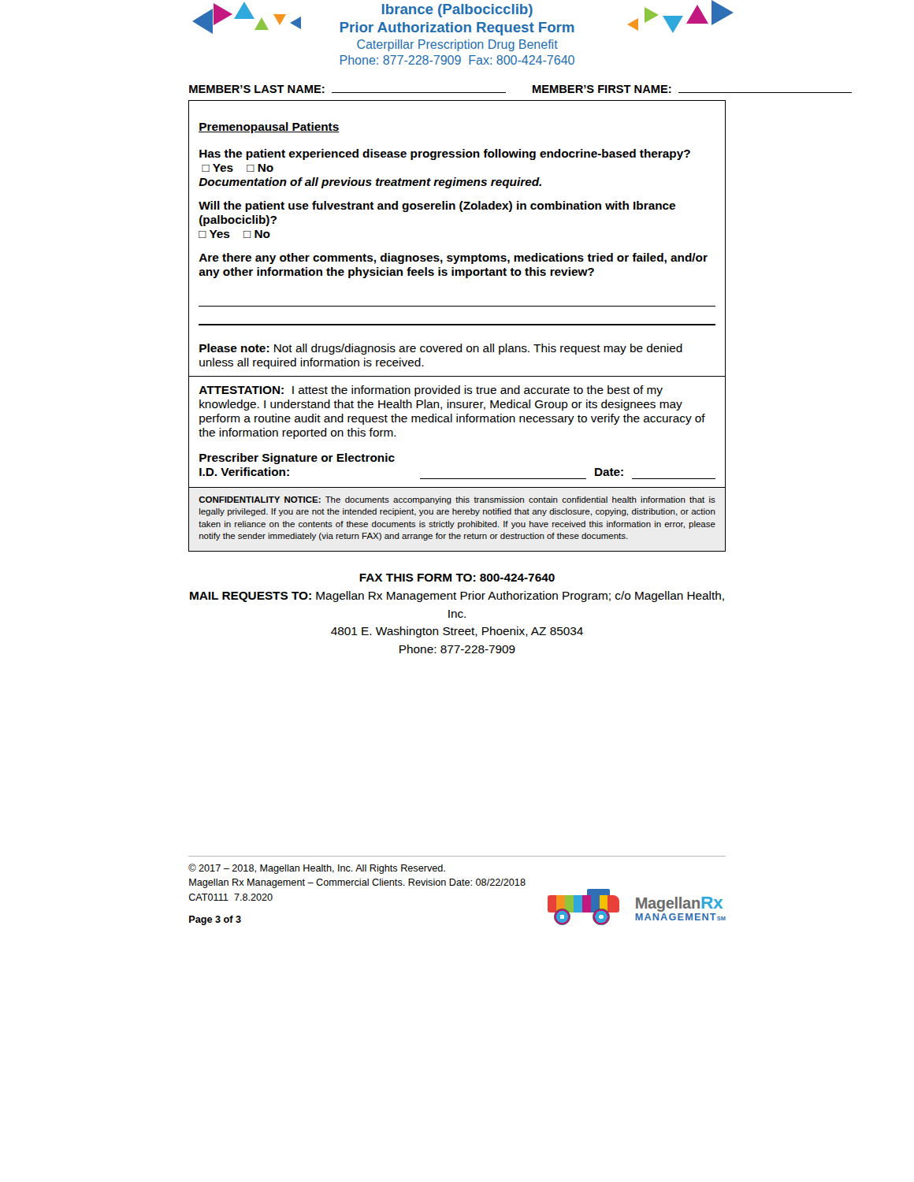Ibrance (Palbocicclib)
Prior Authorization Request Form
Caterpillar Prescription Drug Benefit
Phone: 877-228-7909 Fax: 800-424-7640
MEMBER’S LAST NAME: MEMBER’S FIRST NAME:
Premenopausal Patients
Has the patient experienced disease progression following endocrine-based therapy? □ Yes □ No
Documentation of all previous treatment regimens required.
Will the patient use fulvestrant and goserelin (Zoladex) in combination with Ibrance (palbociclib)?
□ Yes □ No
Are there any other comments, diagnoses, symptoms, medications tried or failed, and/or any other information the physician feels is important to this review?
Please note: Not all drugs/diagnosis are covered on all plans. This request may be denied unless all required information is received.
ATTESTATION: I attest the information provided is true and accurate to the best of my knowledge. I understand that the Health Plan, insurer, Medical Group or its designees may perform a routine audit and request the medical information necessary to verify the accuracy of the information reported on this form.
Prescriber Signature or Electronic I.D. Verification: Date:
CONFIDENTIALITY NOTICE: The documents accompanying this transmission contain confidential health information that is legally privileged. If you are not the intended recipient, you are hereby notified that any disclosure, copying, distribution, or action taken in reliance on the contents of these documents is strictly prohibited. If you have received this information in error, please notify the sender immediately (via return FAX) and arrange for the return or destruction of these documents.
FAX THIS FORM TO: 800-424-7640
MAIL REQUESTS TO: Magellan Rx Management Prior Authorization Program; c/o Magellan Health, Inc.
4801 E. Washington Street, Phoenix, AZ 85034
Phone: 877-228-7909
© 2017 – 2018, Magellan Health, Inc. All Rights Reserved.
Magellan Rx Management – Commercial Clients. Revision Date: 08/22/2018
CAT0111 7.8.2020
Page 3 of 3
MagellanRx
MANAGEMENTSM